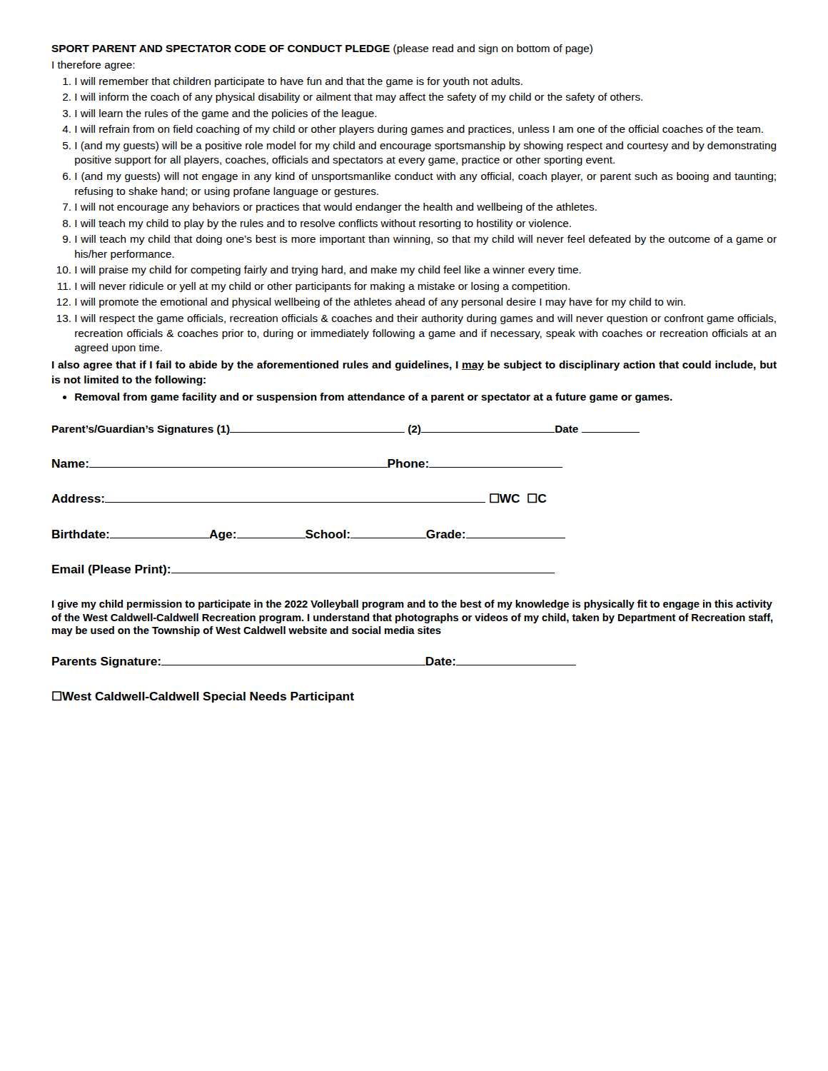SPORT PARENT AND SPECTATOR CODE OF CONDUCT PLEDGE (please read and sign on bottom of page)
I therefore agree:
I will remember that children participate to have fun and that the game is for youth not adults.
I will inform the coach of any physical disability or ailment that may affect the safety of my child or the safety of others.
I will learn the rules of the game and the policies of the league.
I will refrain from on field coaching of my child or other players during games and practices, unless I am one of the official coaches of the team.
I (and my guests) will be a positive role model for my child and encourage sportsmanship by showing respect and courtesy and by demonstrating positive support for all players, coaches, officials and spectators at every game, practice or other sporting event.
I (and my guests) will not engage in any kind of unsportsmanlike conduct with any official, coach player, or parent such as booing and taunting; refusing to shake hand; or using profane language or gestures.
I will not encourage any behaviors or practices that would endanger the health and wellbeing of the athletes.
I will teach my child to play by the rules and to resolve conflicts without resorting to hostility or violence.
I will teach my child that doing one’s best is more important than winning, so that my child will never feel defeated by the outcome of a game or his/her performance.
I will praise my child for competing fairly and trying hard, and make my child feel like a winner every time.
I will never ridicule or yell at my child or other participants for making a mistake or losing a competition.
I will promote the emotional and physical wellbeing of the athletes ahead of any personal desire I may have for my child to win.
I will respect the game officials, recreation officials & coaches and their authority during games and will never question or confront game officials, recreation officials & coaches prior to, during or immediately following a game and if necessary, speak with coaches or recreation officials at an agreed upon time.
I also agree that if I fail to abide by the aforementioned rules and guidelines, I may be subject to disciplinary action that could include, but is not limited to the following:
Removal from game facility and or suspension from attendance of a parent or spectator at a future game or games.
Parent’s/Guardian’s Signatures (1) (2) Date
Name: Phone:
Address: ☐WC ☐C
Birthdate: Age: School: Grade:
Email (Please Print):
I give my child permission to participate in the 2022 Volleyball program and to the best of my knowledge is physically fit to engage in this activity of the West Caldwell-Caldwell Recreation program. I understand that photographs or videos of my child, taken by Department of Recreation staff, may be used on the Township of West Caldwell website and social media sites
Parents Signature: Date:
☐West Caldwell-Caldwell Special Needs Participant